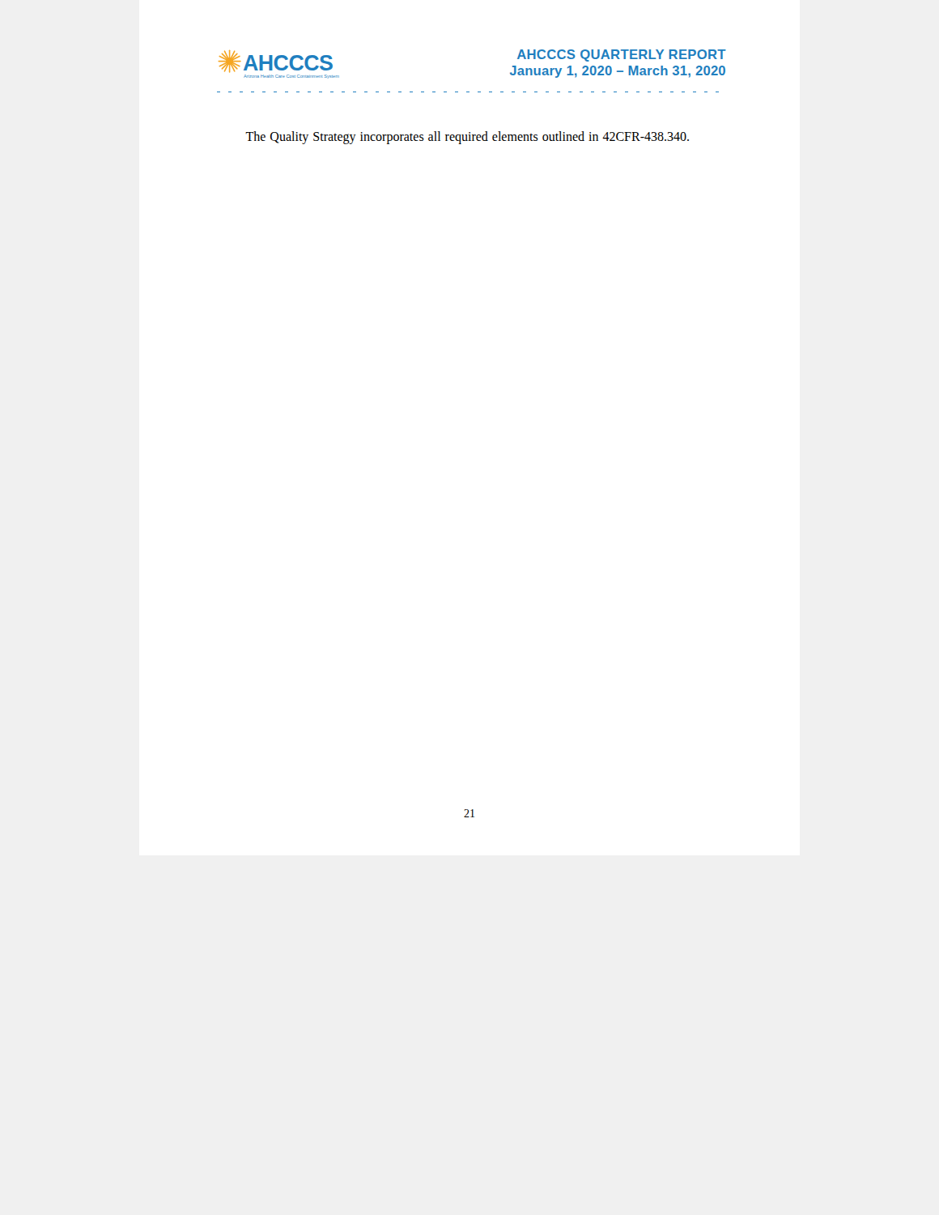AHCCCS logo AHCCCS Arizona Health Care Cost Containment System
AHCCCS QUARTERLY REPORT
January 1, 2020 – March 31, 2020
The Quality Strategy incorporates all required elements outlined in 42CFR-438.340.
21